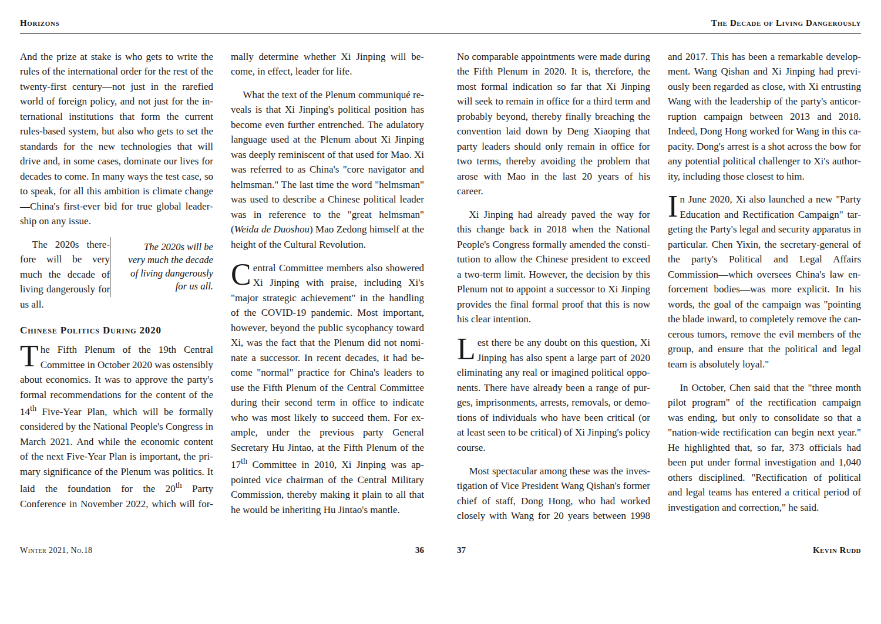Horizons
The Decade of Living Dangerously
And the prize at stake is who gets to write the rules of the international order for the rest of the twenty-first century—not just in the rarefied world of foreign policy, and not just for the international institutions that form the current rules-based system, but also who gets to set the standards for the new technologies that will drive and, in some cases, dominate our lives for decades to come. In many ways the test case, so to speak, for all this ambition is climate change—China's first-ever bid for true global leadership on any issue.
The 2020s will be very much the decade of living dangerously for us all.
The 2020s therefore will be very much the decade of living dangerously for us all.
Chinese Politics During 2020
The Fifth Plenum of the 19th Central Committee in October 2020 was ostensibly about economics. It was to approve the party's formal recommendations for the content of the 14th Five-Year Plan, which will be formally considered by the National People's Congress in March 2021. And while the economic content of the next Five-Year Plan is important, the primary significance of the Plenum was politics. It laid the foundation for the 20th Party Conference in November 2022, which will formally determine whether Xi Jinping will become, in effect, leader for life.
What the text of the Plenum communiqué reveals is that Xi Jinping's political position has become even further entrenched. The adulatory language used at the Plenum about Xi Jinping was deeply reminiscent of that used for Mao. Xi was referred to as China's "core navigator and helmsman." The last time the word "helmsman" was used to describe a Chinese political leader was in reference to the "great helmsman" (Weida de Duoshou) Mao Zedong himself at the height of the Cultural Revolution.
Central Committee members also showered Xi Jinping with praise, including Xi's "major strategic achievement" in the handling of the COVID-19 pandemic. Most important, however, beyond the public sycophancy toward Xi, was the fact that the Plenum did not nominate a successor. In recent decades, it had become "normal" practice for China's leaders to use the Fifth Plenum of the Central Committee during their second term in office to indicate who was most likely to succeed them. For example, under the previous party General Secretary Hu Jintao, at the Fifth Plenum of the 17th Committee in 2010, Xi Jinping was appointed vice chairman of the Central Military Commission, thereby making it plain to all that he would be inheriting Hu Jintao's mantle.
Winter 2021, No.18
36
No comparable appointments were made during the Fifth Plenum in 2020. It is, therefore, the most formal indication so far that Xi Jinping will seek to remain in office for a third term and probably beyond, thereby finally breaching the convention laid down by Deng Xiaoping that party leaders should only remain in office for two terms, thereby avoiding the problem that arose with Mao in the last 20 years of his career.
Xi Jinping had already paved the way for this change back in 2018 when the National People's Congress formally amended the constitution to allow the Chinese president to exceed a two-term limit. However, the decision by this Plenum not to appoint a successor to Xi Jinping provides the final formal proof that this is now his clear intention.
Lest there be any doubt on this question, Xi Jinping has also spent a large part of 2020 eliminating any real or imagined political opponents. There have already been a range of purges, imprisonments, arrests, removals, or demotions of individuals who have been critical (or at least seen to be critical) of Xi Jinping's policy course.
Most spectacular among these was the investigation of Vice President Wang Qishan's former chief of staff, Dong Hong, who had worked closely with Wang for 20 years between 1998 and 2017. This has been a remarkable development. Wang Qishan and Xi Jinping had previously been regarded as close, with Xi entrusting Wang with the leadership of the party's anticorruption campaign between 2013 and 2018. Indeed, Dong Hong worked for Wang in this capacity. Dong's arrest is a shot across the bow for any potential political challenger to Xi's authority, including those closest to him.
In June 2020, Xi also launched a new "Party Education and Rectification Campaign" targeting the Party's legal and security apparatus in particular. Chen Yixin, the secretary-general of the party's Political and Legal Affairs Commission—which oversees China's law enforcement bodies—was more explicit. In his words, the goal of the campaign was "pointing the blade inward, to completely remove the cancerous tumors, remove the evil members of the group, and ensure that the political and legal team is absolutely loyal."
In October, Chen said that the "three month pilot program" of the rectification campaign was ending, but only to consolidate so that a "nation-wide rectification can begin next year." He highlighted that, so far, 373 officials had been put under formal investigation and 1,040 others disciplined. "Rectification of political and legal teams has entered a critical period of investigation and correction," he said.
37
Kevin Rudd